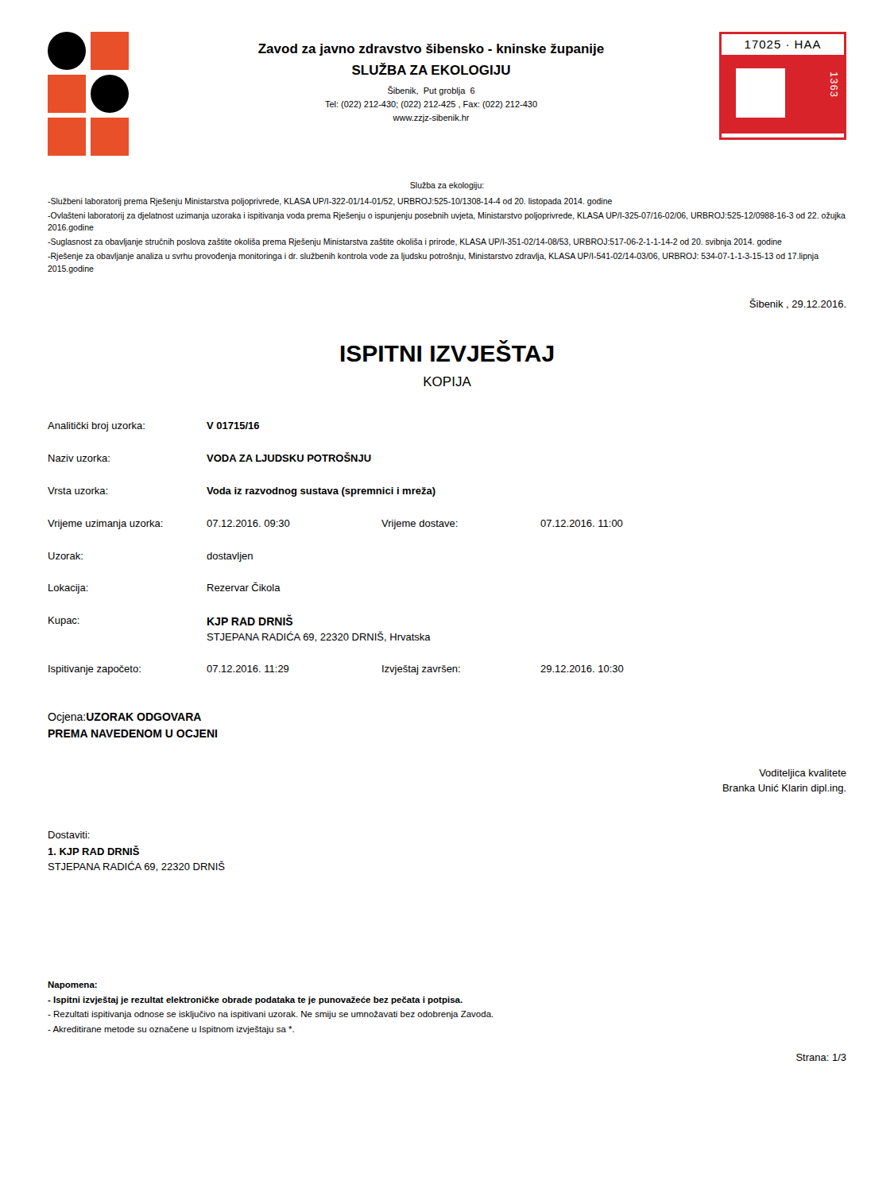Zavod za javno zdravstvo šibensko - kninske županije
SLUŽBA ZA EKOLOGIJU
Šibenik, Put groblja 6
Tel: (022) 212-430; (022) 212-425 , Fax: (022) 212-430
www.zzjz-sibenik.hr
17025 · HAA
1363
Služba za ekologiju:
-Službeni laboratorij prema Rješenju Ministarstva poljoprivrede, KLASA UP/I-322-01/14-01/52, URBROJ:525-10/1308-14-4 od 20. listopada 2014. godine
-Ovlašteni laboratorij za djelatnost uzimanja uzoraka i ispitivanja voda prema Rješenju o ispunjenju posebnih uvjeta, Ministarstvo poljoprivrede, KLASA UP/I-325-07/16-02/06, URBROJ:525-12/0988-16-3 od 22. ožujka 2016.godine
-Suglasnost za obavljanje stručnih poslova zaštite okoliša prema Rješenju Ministarstva zaštite okoliša i prirode, KLASA UP/I-351-02/14-08/53, URBROJ:517-06-2-1-1-14-2 od 20. svibnja 2014. godine
-Rješenje za obavljanje analiza u svrhu provođenja monitoringa i dr. službenih kontrola vode za ljudsku potrošnju, Ministarstvo zdravlja, KLASA UP/I-541-02/14-03/06, URBROJ: 534-07-1-1-3-15-13 od 17.lipnja 2015.godine
Šibenik , 29.12.2016.
ISPITNI IZVJEŠTAJ
KOPIJA
Analitički broj uzorka:
V 01715/16
Naziv uzorka:
VODA ZA LJUDSKU POTROŠNJU
Vrsta uzorka:
Voda iz razvodnog sustava (spremnici i mreža)
Vrijeme uzimanja uzorka:
07.12.2016. 09:30
Vrijeme dostave:
07.12.2016. 11:00
Uzorak:
dostavljen
Lokacija:
Rezervar Čikola
Kupac:
KJP RAD DRNIŠ
STJEPANA RADIĆA 69, 22320 DRNIŠ, Hrvatska
Ispitivanje započeto:
07.12.2016. 11:29
Izvještaj završen:
29.12.2016. 10:30
Ocjena: UZORAK ODGOVARA
PREMA NAVEDENOM U OCJENI
Voditeljica kvalitete
Branka Unić Klarin dipl.ing.
Dostaviti:
1. KJP RAD DRNIŠ
STJEPANA RADIĆA 69, 22320 DRNIŠ
Napomena:
- Ispitni izvještaj je rezultat elektroničke obrade podataka te je punovažeće bez pečata i potpisa.
- Rezultati ispitivanja odnose se isključivo na ispitivani uzorak. Ne smiju se umnožavati bez odobrenja Zavoda.
- Akreditirane metode su označene u Ispitnom izvještaju sa *.
Strana: 1/3